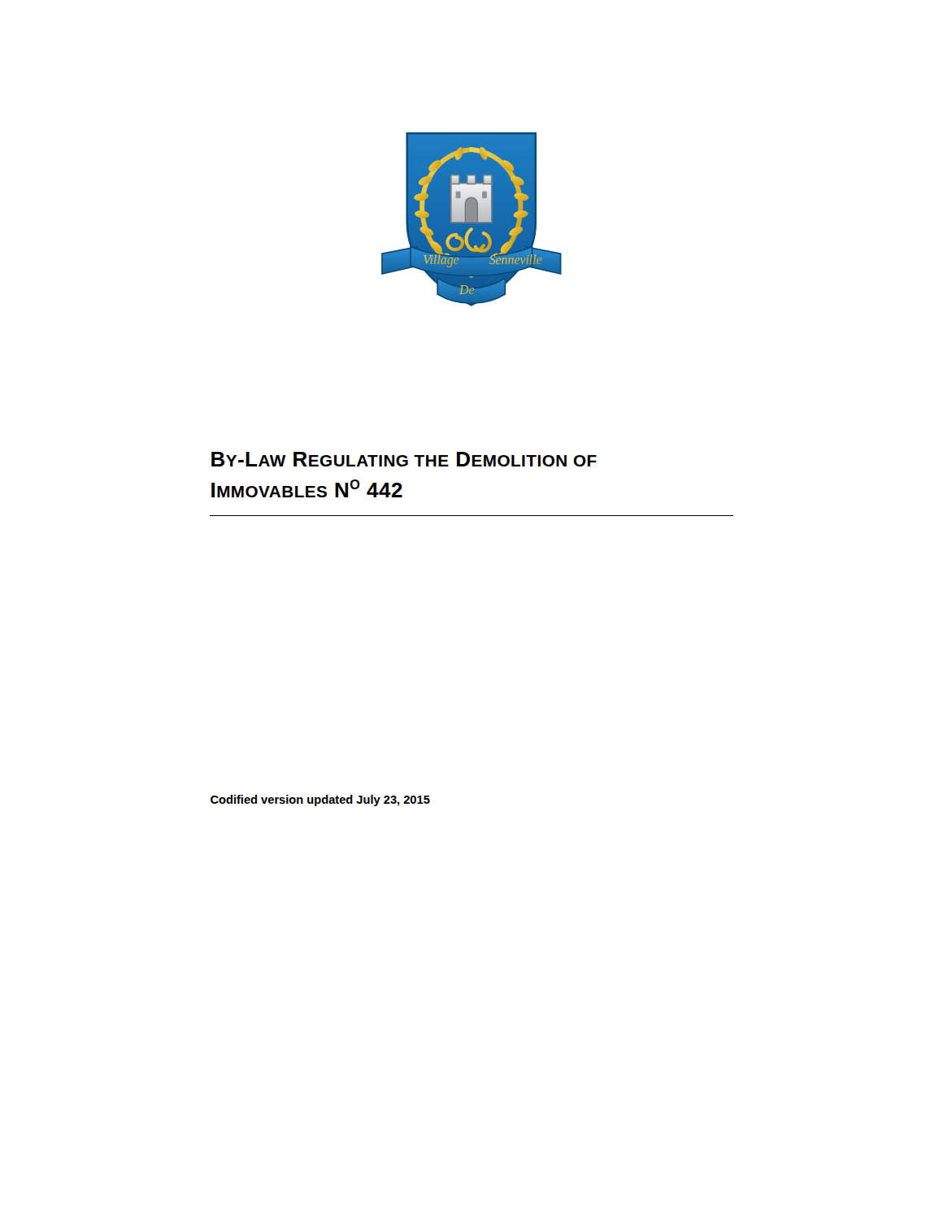Village Senneville De
BY-LAW REGULATING THE DEMOLITION OF
IMMOVABLES NO 442
Codified version updated July 23, 2015